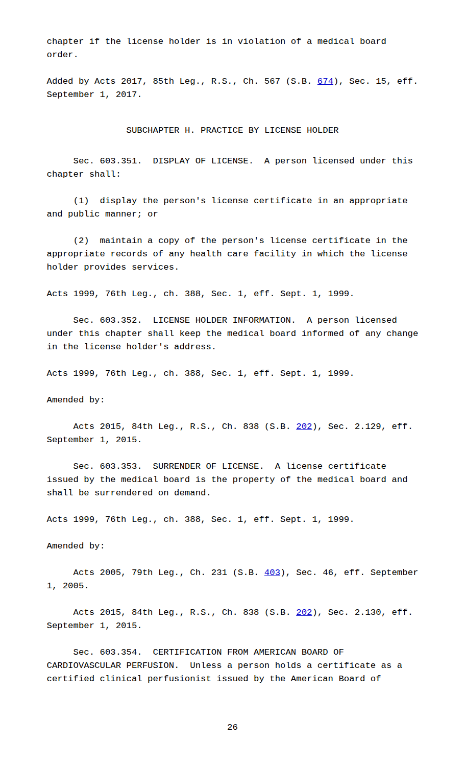chapter if the license holder is in violation of a medical board order.
Added by Acts 2017, 85th Leg., R.S., Ch. 567 (S.B. 674), Sec. 15, eff. September 1, 2017.
SUBCHAPTER H. PRACTICE BY LICENSE HOLDER
Sec. 603.351. DISPLAY OF LICENSE. A person licensed under this chapter shall:
(1) display the person's license certificate in an appropriate and public manner; or
(2) maintain a copy of the person's license certificate in the appropriate records of any health care facility in which the license holder provides services.
Acts 1999, 76th Leg., ch. 388, Sec. 1, eff. Sept. 1, 1999.
Sec. 603.352. LICENSE HOLDER INFORMATION. A person licensed under this chapter shall keep the medical board informed of any change in the license holder's address.
Acts 1999, 76th Leg., ch. 388, Sec. 1, eff. Sept. 1, 1999.
Amended by:
Acts 2015, 84th Leg., R.S., Ch. 838 (S.B. 202), Sec. 2.129, eff. September 1, 2015.
Sec. 603.353. SURRENDER OF LICENSE. A license certificate issued by the medical board is the property of the medical board and shall be surrendered on demand.
Acts 1999, 76th Leg., ch. 388, Sec. 1, eff. Sept. 1, 1999.
Amended by:
Acts 2005, 79th Leg., Ch. 231 (S.B. 403), Sec. 46, eff. September 1, 2005.
Acts 2015, 84th Leg., R.S., Ch. 838 (S.B. 202), Sec. 2.130, eff. September 1, 2015.
Sec. 603.354. CERTIFICATION FROM AMERICAN BOARD OF CARDIOVASCULAR PERFUSION. Unless a person holds a certificate as a certified clinical perfusionist issued by the American Board of
26